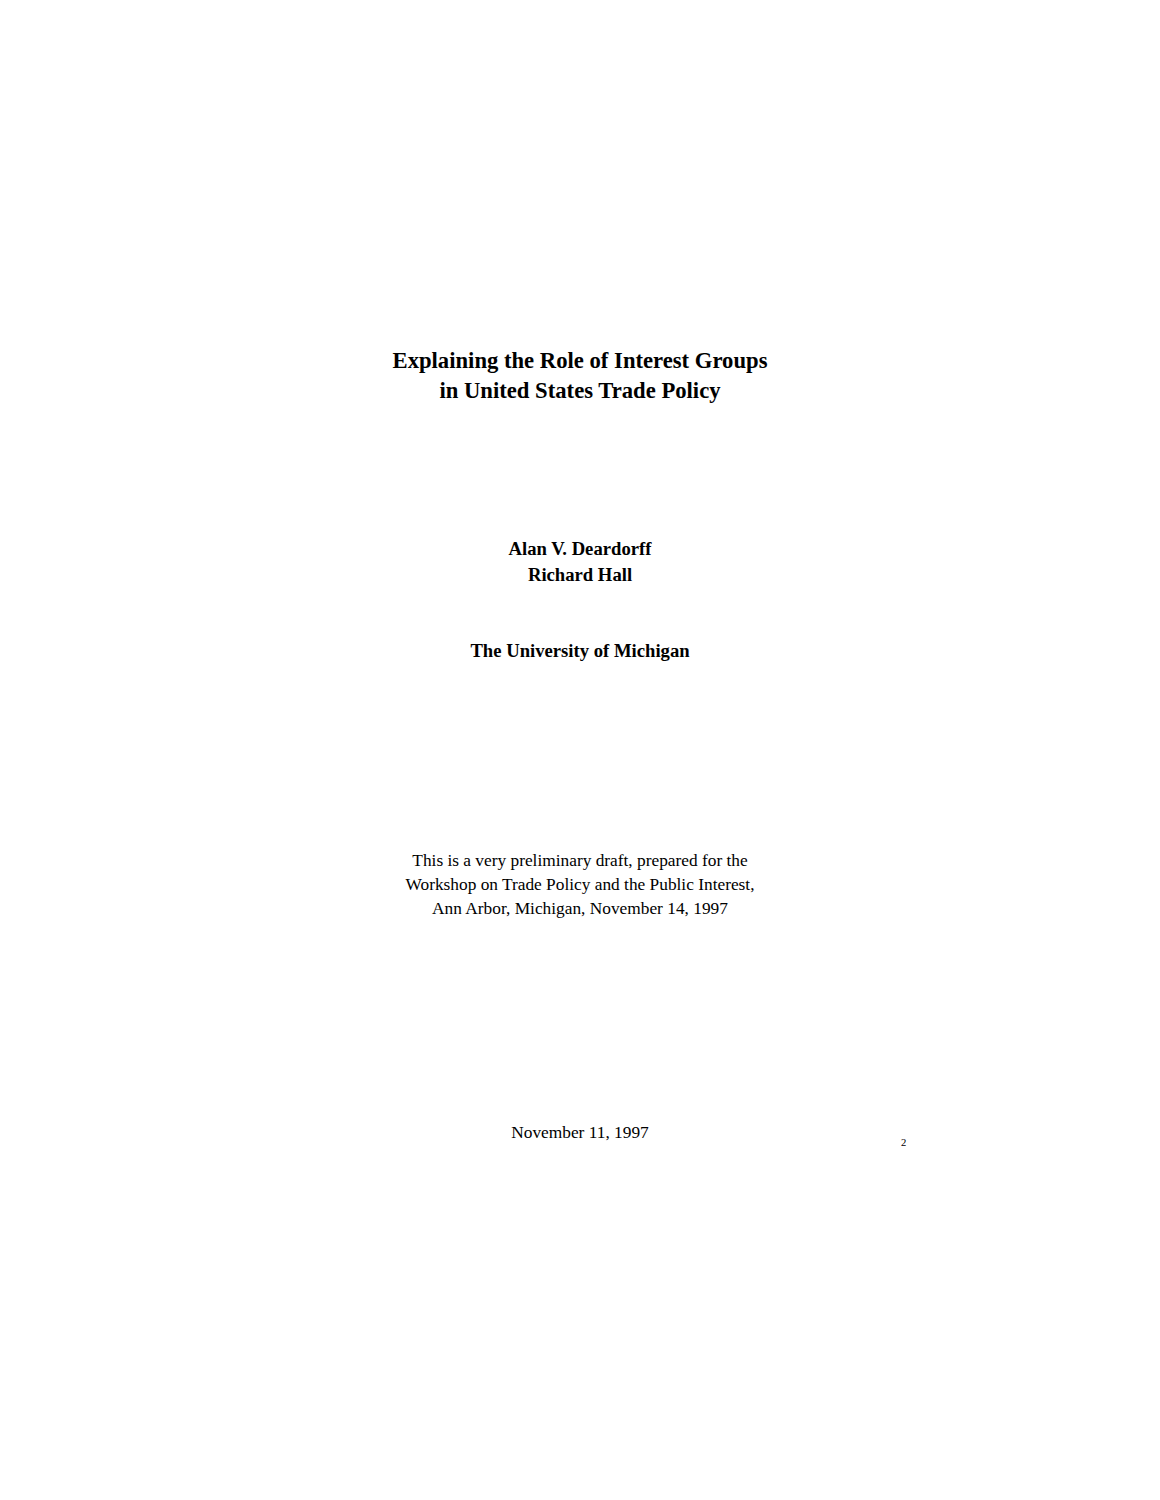Explaining the Role of Interest Groups
in United States Trade Policy
Alan V. Deardorff
Richard Hall
The University of Michigan
This is a very preliminary draft, prepared for the
Workshop on Trade Policy and the Public Interest,
Ann Arbor, Michigan, November 14, 1997
November 11, 1997
2